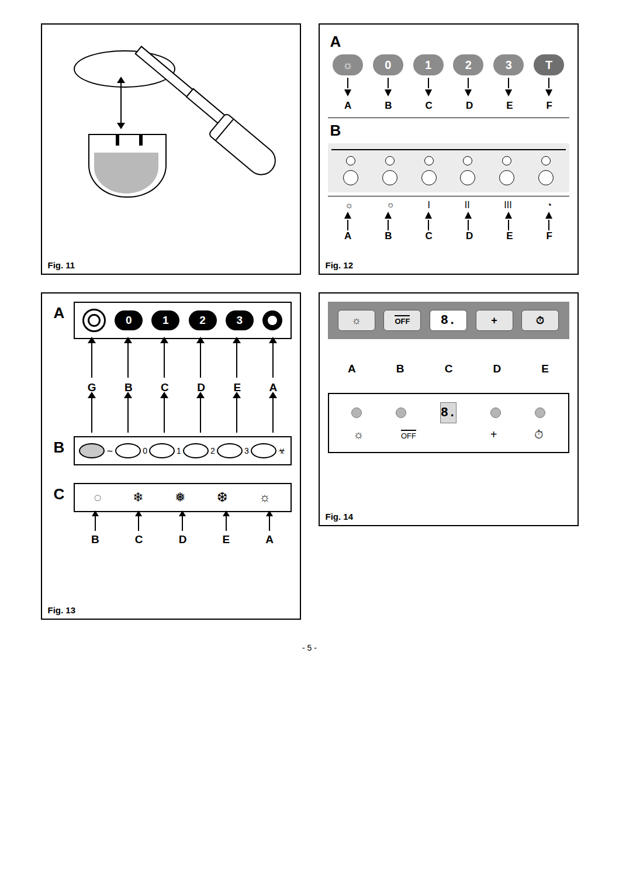Fig. 11
A
☼
0
1
2
3
T
ABCDEF
B
☼ ○ I II III ◔
ABCDEF
Fig. 12
A
0
1
2
3
GBCDEA
B
∼
0
1
2
3
☣
C
◌ ❄ ❅ ❆ ☼
BCDEA
Fig. 13
☼
OFF
8.
+
⏱
ABCDE
8.
☼ OFF + ⏱
Fig. 14
- 5 -